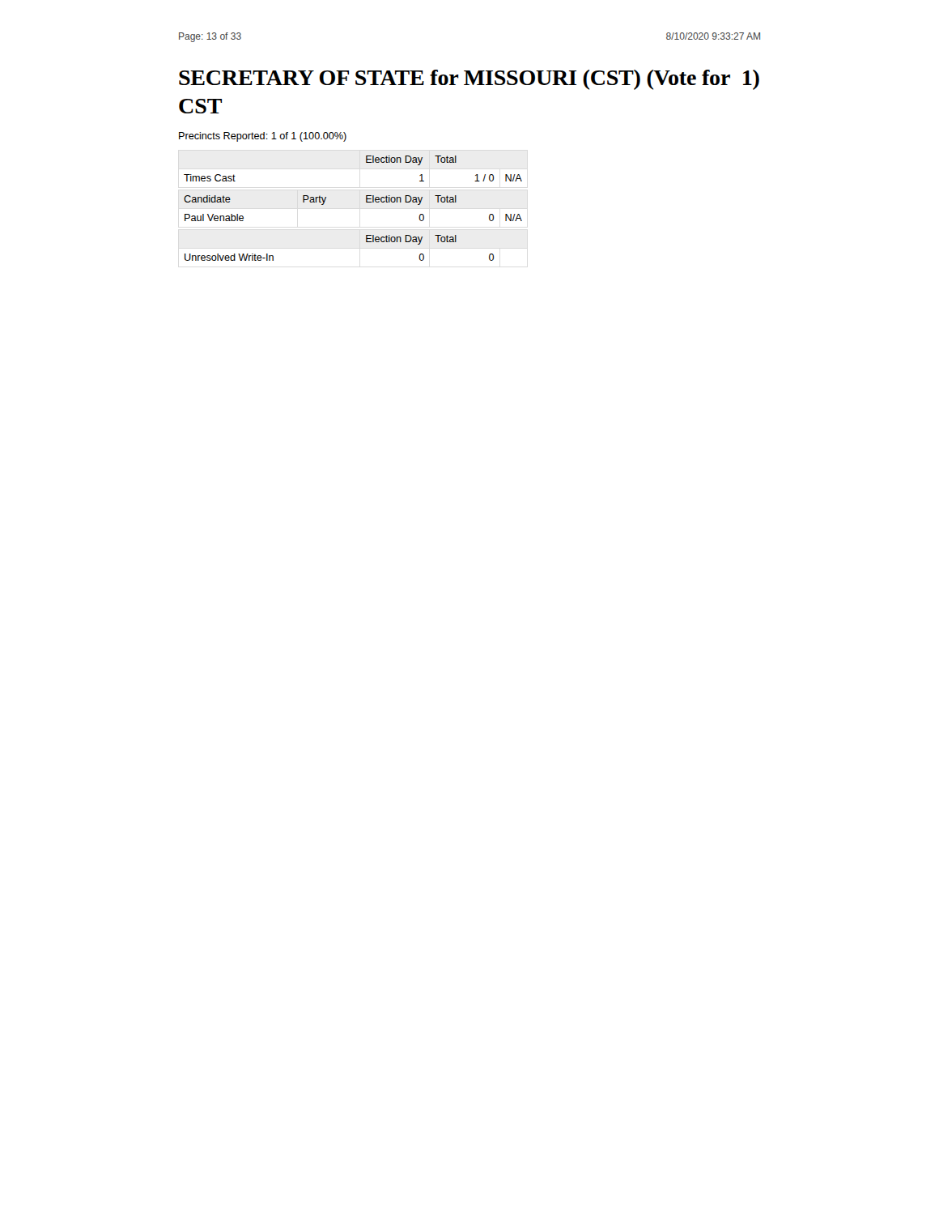Page: 13 of 33 8/10/2020 9:33:27 AM
SECRETARY OF STATE for MISSOURI (CST) (Vote for 1)
CST
Precincts Reported: 1 of 1 (100.00%)
| | Election Day | Total |
| --- | --- | --- |
| Times Cast | 1 | 1 / 0 | N/A |
| Candidate | Party | Election Day | Total |
| --- | --- | --- | --- |
| Paul Venable | | 0 | 0 | N/A |
| | Election Day | Total |
| --- | --- | --- |
| Unresolved Write-In | 0 | 0 | |